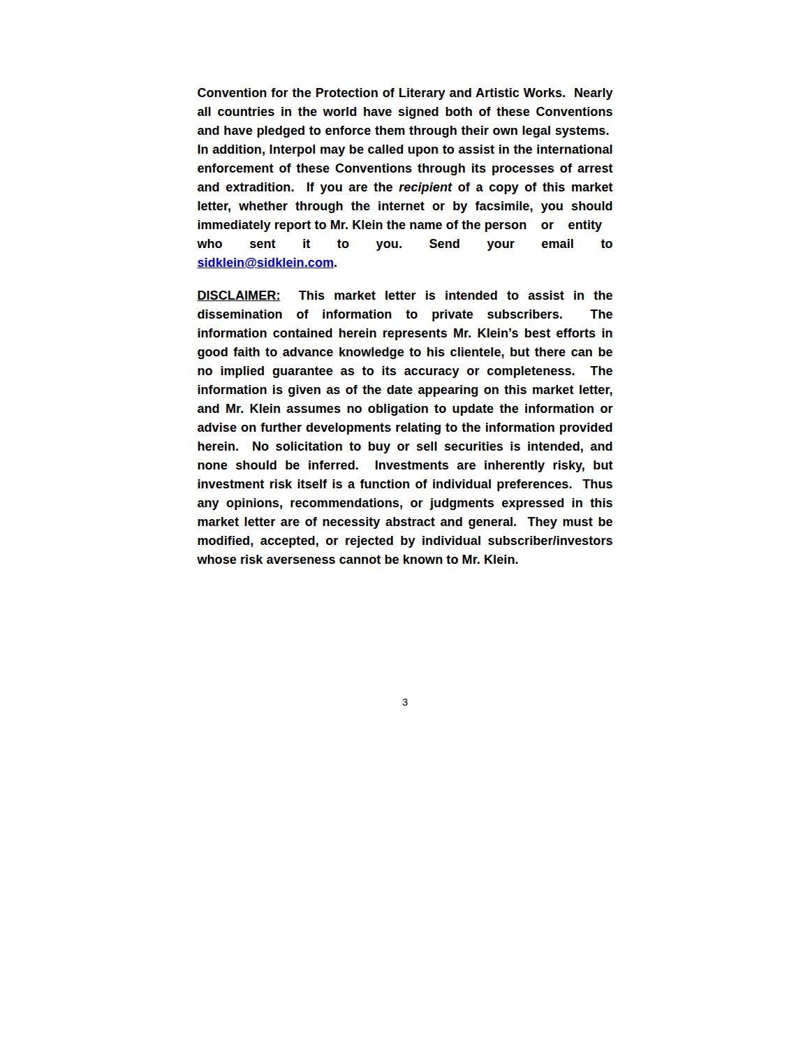Convention for the Protection of Literary and Artistic Works. Nearly all countries in the world have signed both of these Conventions and have pledged to enforce them through their own legal systems. In addition, Interpol may be called upon to assist in the international enforcement of these Conventions through its processes of arrest and extradition. If you are the recipient of a copy of this market letter, whether through the internet or by facsimile, you should immediately report to Mr. Klein the name of the person or entity who sent it to you. Send your email to sidklein@sidklein.com.
DISCLAIMER: This market letter is intended to assist in the dissemination of information to private subscribers. The information contained herein represents Mr. Klein’s best efforts in good faith to advance knowledge to his clientele, but there can be no implied guarantee as to its accuracy or completeness. The information is given as of the date appearing on this market letter, and Mr. Klein assumes no obligation to update the information or advise on further developments relating to the information provided herein. No solicitation to buy or sell securities is intended, and none should be inferred. Investments are inherently risky, but investment risk itself is a function of individual preferences. Thus any opinions, recommendations, or judgments expressed in this market letter are of necessity abstract and general. They must be modified, accepted, or rejected by individual subscriber/investors whose risk averseness cannot be known to Mr. Klein.
3